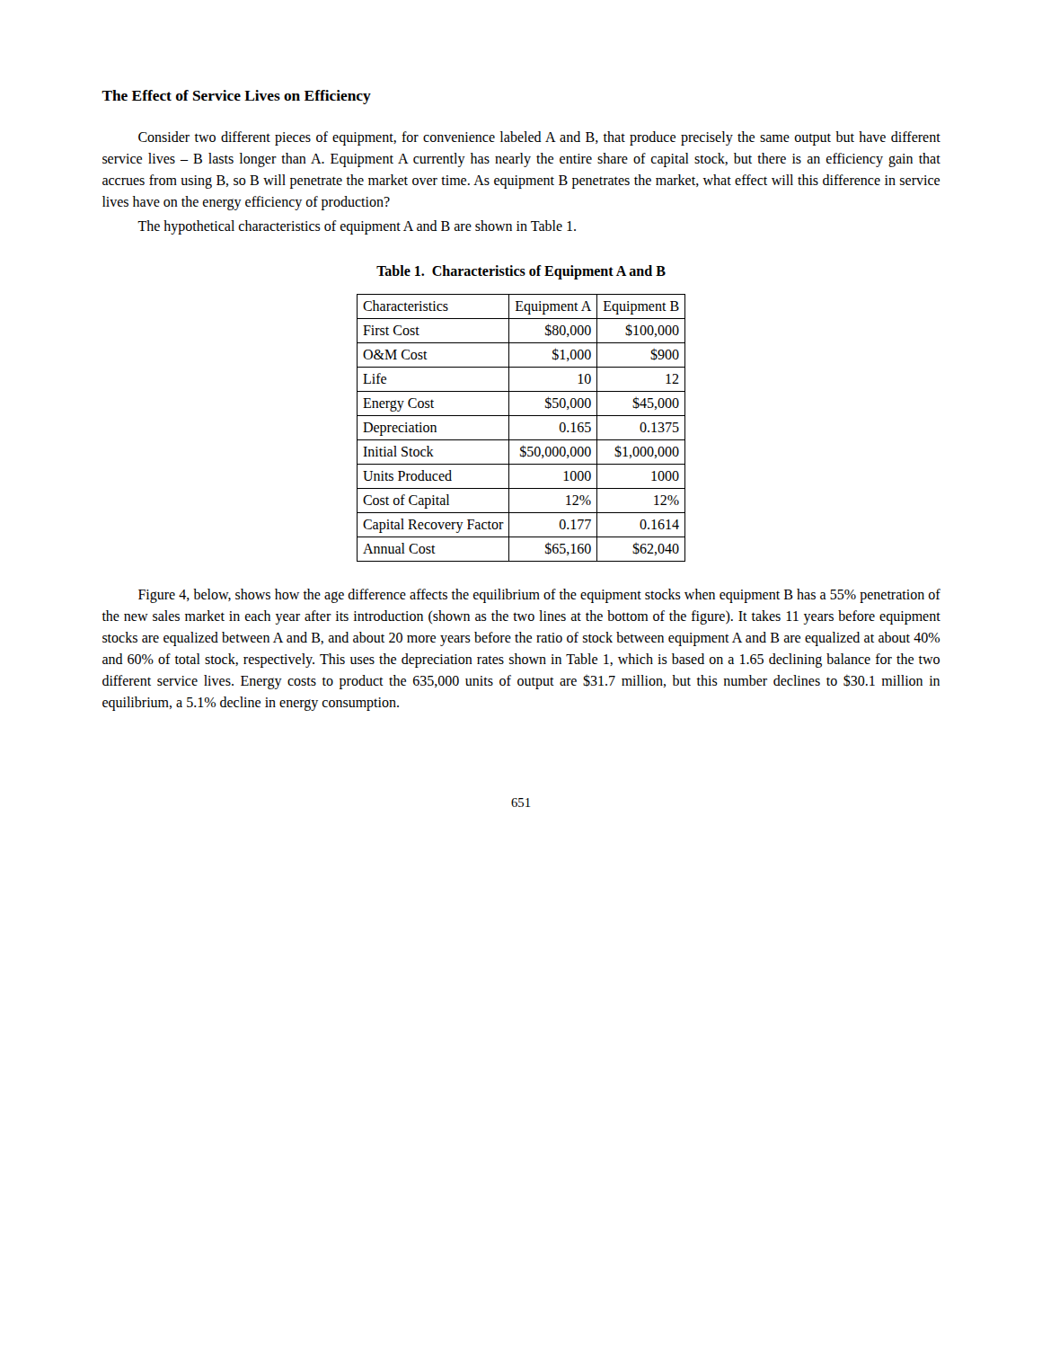The Effect of Service Lives on Efficiency
Consider two different pieces of equipment, for convenience labeled A and B, that produce precisely the same output but have different service lives – B lasts longer than A. Equipment A currently has nearly the entire share of capital stock, but there is an efficiency gain that accrues from using B, so B will penetrate the market over time. As equipment B penetrates the market, what effect will this difference in service lives have on the energy efficiency of production?
The hypothetical characteristics of equipment A and B are shown in Table 1.
Table 1. Characteristics of Equipment A and B
| Characteristics | Equipment A | Equipment B |
| --- | --- | --- |
| First Cost | $80,000 | $100,000 |
| O&M Cost | $1,000 | $900 |
| Life | 10 | 12 |
| Energy Cost | $50,000 | $45,000 |
| Depreciation | 0.165 | 0.1375 |
| Initial Stock | $50,000,000 | $1,000,000 |
| Units Produced | 1000 | 1000 |
| Cost of Capital | 12% | 12% |
| Capital Recovery Factor | 0.177 | 0.1614 |
| Annual Cost | $65,160 | $62,040 |
Figure 4, below, shows how the age difference affects the equilibrium of the equipment stocks when equipment B has a 55% penetration of the new sales market in each year after its introduction (shown as the two lines at the bottom of the figure). It takes 11 years before equipment stocks are equalized between A and B, and about 20 more years before the ratio of stock between equipment A and B are equalized at about 40% and 60% of total stock, respectively. This uses the depreciation rates shown in Table 1, which is based on a 1.65 declining balance for the two different service lives. Energy costs to product the 635,000 units of output are $31.7 million, but this number declines to $30.1 million in equilibrium, a 5.1% decline in energy consumption.
651